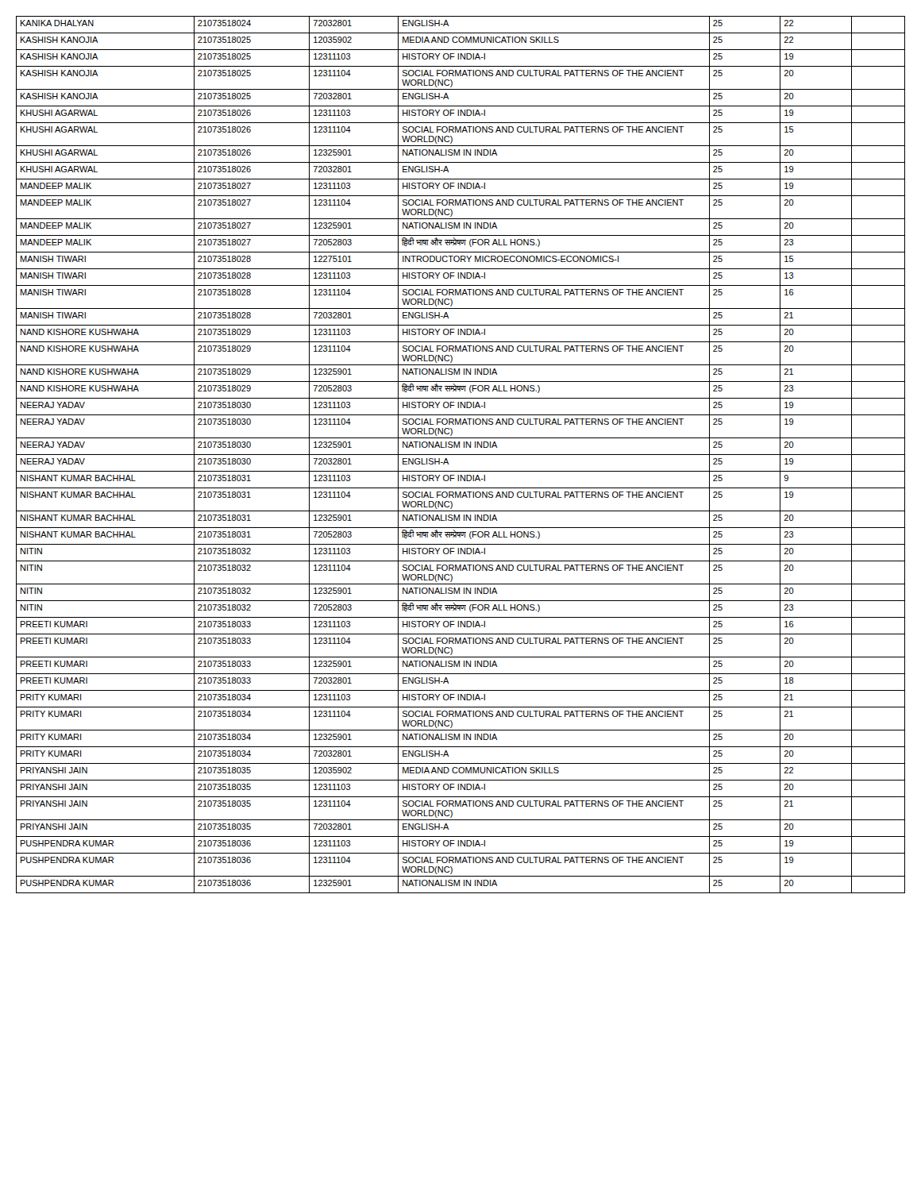| KANIKA DHALYAN | 21073518024 | 72032801 | ENGLISH-A | 25 | 22 | |
| KASHISH KANOJIA | 21073518025 | 12035902 | MEDIA AND COMMUNICATION SKILLS | 25 | 22 | |
| KASHISH KANOJIA | 21073518025 | 12311103 | HISTORY OF INDIA-I | 25 | 19 | |
| KASHISH KANOJIA | 21073518025 | 12311104 | SOCIAL FORMATIONS AND CULTURAL PATTERNS OF THE ANCIENT WORLD(NC) | 25 | 20 | |
| KASHISH KANOJIA | 21073518025 | 72032801 | ENGLISH-A | 25 | 20 | |
| KHUSHI AGARWAL | 21073518026 | 12311103 | HISTORY OF INDIA-I | 25 | 19 | |
| KHUSHI AGARWAL | 21073518026 | 12311104 | SOCIAL FORMATIONS AND CULTURAL PATTERNS OF THE ANCIENT WORLD(NC) | 25 | 15 | |
| KHUSHI AGARWAL | 21073518026 | 12325901 | NATIONALISM IN INDIA | 25 | 20 | |
| KHUSHI AGARWAL | 21073518026 | 72032801 | ENGLISH-A | 25 | 19 | |
| MANDEEP MALIK | 21073518027 | 12311103 | HISTORY OF INDIA-I | 25 | 19 | |
| MANDEEP MALIK | 21073518027 | 12311104 | SOCIAL FORMATIONS AND CULTURAL PATTERNS OF THE ANCIENT WORLD(NC) | 25 | 20 | |
| MANDEEP MALIK | 21073518027 | 12325901 | NATIONALISM IN INDIA | 25 | 20 | |
| MANDEEP MALIK | 21073518027 | 72052803 | हिंदी भाषा और सम्प्रेषण (FOR ALL HONS.) | 25 | 23 | |
| MANISH TIWARI | 21073518028 | 12275101 | INTRODUCTORY MICROECONOMICS-ECONOMICS-I | 25 | 15 | |
| MANISH TIWARI | 21073518028 | 12311103 | HISTORY OF INDIA-I | 25 | 13 | |
| MANISH TIWARI | 21073518028 | 12311104 | SOCIAL FORMATIONS AND CULTURAL PATTERNS OF THE ANCIENT WORLD(NC) | 25 | 16 | |
| MANISH TIWARI | 21073518028 | 72032801 | ENGLISH-A | 25 | 21 | |
| NAND KISHORE KUSHWAHA | 21073518029 | 12311103 | HISTORY OF INDIA-I | 25 | 20 | |
| NAND KISHORE KUSHWAHA | 21073518029 | 12311104 | SOCIAL FORMATIONS AND CULTURAL PATTERNS OF THE ANCIENT WORLD(NC) | 25 | 20 | |
| NAND KISHORE KUSHWAHA | 21073518029 | 12325901 | NATIONALISM IN INDIA | 25 | 21 | |
| NAND KISHORE KUSHWAHA | 21073518029 | 72052803 | हिंदी भाषा और सम्प्रेषण (FOR ALL HONS.) | 25 | 23 | |
| NEERAJ YADAV | 21073518030 | 12311103 | HISTORY OF INDIA-I | 25 | 19 | |
| NEERAJ YADAV | 21073518030 | 12311104 | SOCIAL FORMATIONS AND CULTURAL PATTERNS OF THE ANCIENT WORLD(NC) | 25 | 19 | |
| NEERAJ YADAV | 21073518030 | 12325901 | NATIONALISM IN INDIA | 25 | 20 | |
| NEERAJ YADAV | 21073518030 | 72032801 | ENGLISH-A | 25 | 19 | |
| NISHANT KUMAR BACHHAL | 21073518031 | 12311103 | HISTORY OF INDIA-I | 25 | 9 | |
| NISHANT KUMAR BACHHAL | 21073518031 | 12311104 | SOCIAL FORMATIONS AND CULTURAL PATTERNS OF THE ANCIENT WORLD(NC) | 25 | 19 | |
| NISHANT KUMAR BACHHAL | 21073518031 | 12325901 | NATIONALISM IN INDIA | 25 | 20 | |
| NISHANT KUMAR BACHHAL | 21073518031 | 72052803 | हिंदी भाषा और सम्प्रेषण (FOR ALL HONS.) | 25 | 23 | |
| NITIN | 21073518032 | 12311103 | HISTORY OF INDIA-I | 25 | 20 | |
| NITIN | 21073518032 | 12311104 | SOCIAL FORMATIONS AND CULTURAL PATTERNS OF THE ANCIENT WORLD(NC) | 25 | 20 | |
| NITIN | 21073518032 | 12325901 | NATIONALISM IN INDIA | 25 | 20 | |
| NITIN | 21073518032 | 72052803 | हिंदी भाषा और सम्प्रेषण (FOR ALL HONS.) | 25 | 23 | |
| PREETI KUMARI | 21073518033 | 12311103 | HISTORY OF INDIA-I | 25 | 16 | |
| PREETI KUMARI | 21073518033 | 12311104 | SOCIAL FORMATIONS AND CULTURAL PATTERNS OF THE ANCIENT WORLD(NC) | 25 | 20 | |
| PREETI KUMARI | 21073518033 | 12325901 | NATIONALISM IN INDIA | 25 | 20 | |
| PREETI KUMARI | 21073518033 | 72032801 | ENGLISH-A | 25 | 18 | |
| PRITY KUMARI | 21073518034 | 12311103 | HISTORY OF INDIA-I | 25 | 21 | |
| PRITY KUMARI | 21073518034 | 12311104 | SOCIAL FORMATIONS AND CULTURAL PATTERNS OF THE ANCIENT WORLD(NC) | 25 | 21 | |
| PRITY KUMARI | 21073518034 | 12325901 | NATIONALISM IN INDIA | 25 | 20 | |
| PRITY KUMARI | 21073518034 | 72032801 | ENGLISH-A | 25 | 20 | |
| PRIYANSHI JAIN | 21073518035 | 12035902 | MEDIA AND COMMUNICATION SKILLS | 25 | 22 | |
| PRIYANSHI JAIN | 21073518035 | 12311103 | HISTORY OF INDIA-I | 25 | 20 | |
| PRIYANSHI JAIN | 21073518035 | 12311104 | SOCIAL FORMATIONS AND CULTURAL PATTERNS OF THE ANCIENT WORLD(NC) | 25 | 21 | |
| PRIYANSHI JAIN | 21073518035 | 72032801 | ENGLISH-A | 25 | 20 | |
| PUSHPENDRA KUMAR | 21073518036 | 12311103 | HISTORY OF INDIA-I | 25 | 19 | |
| PUSHPENDRA KUMAR | 21073518036 | 12311104 | SOCIAL FORMATIONS AND CULTURAL PATTERNS OF THE ANCIENT WORLD(NC) | 25 | 19 | |
| PUSHPENDRA KUMAR | 21073518036 | 12325901 | NATIONALISM IN INDIA | 25 | 20 | |